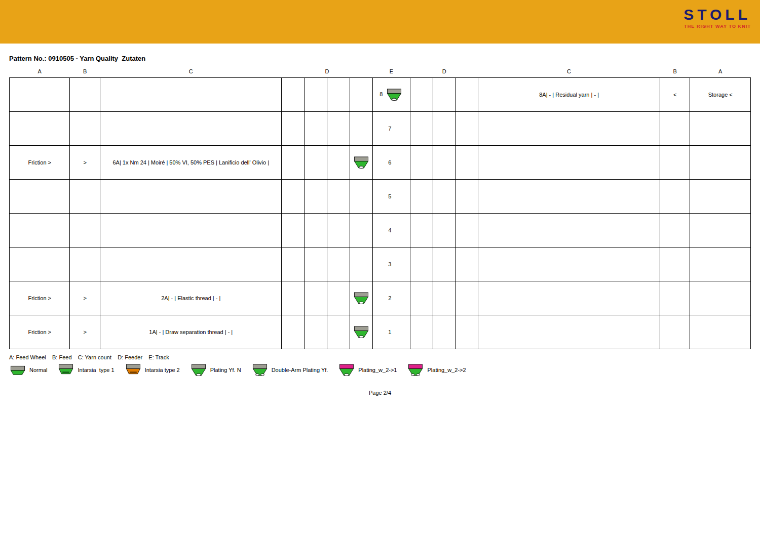STOLL
THE RIGHT WAY TO KNIT
Pattern No.: 0910505 - Yarn Quality Zutaten
| A | B | C | D | E | D | C | B | A |
| --- | --- | --- | --- | --- | --- | --- | --- | --- |
| | | | | | | | 8 | | | | 8A/ - / Residual yarn / - / | < | Storage < |
| | | | | | | | 7 | | | | | | |
| Friction > | > | 6A/ 1x Nm 24 / Moiré / 50% VI, 50% PES / Lanificio dell' Olivio / | | | | | 6 | | | | | | |
| | | | | | | | 5 | | | | | | |
| | | | | | | | 4 | | | | | | |
| | | | | | | | 3 | | | | | | |
| Friction > | > | 2A/ - / Elastic thread / - / | | | | | 2 | | | | | | |
| Friction > | > | 1A/ - / Draw separation thread / - / | | | | | 1 | | | | | | |
A: Feed Wheel B: Feed C: Yarn count D: Feeder E: Track
Normal Intarsia type 1 Intarsia type 2 Plating Yf. N Double-Arm Plating Yf. Plating_w_2->1 Plating_w_2->2
Page 2/4